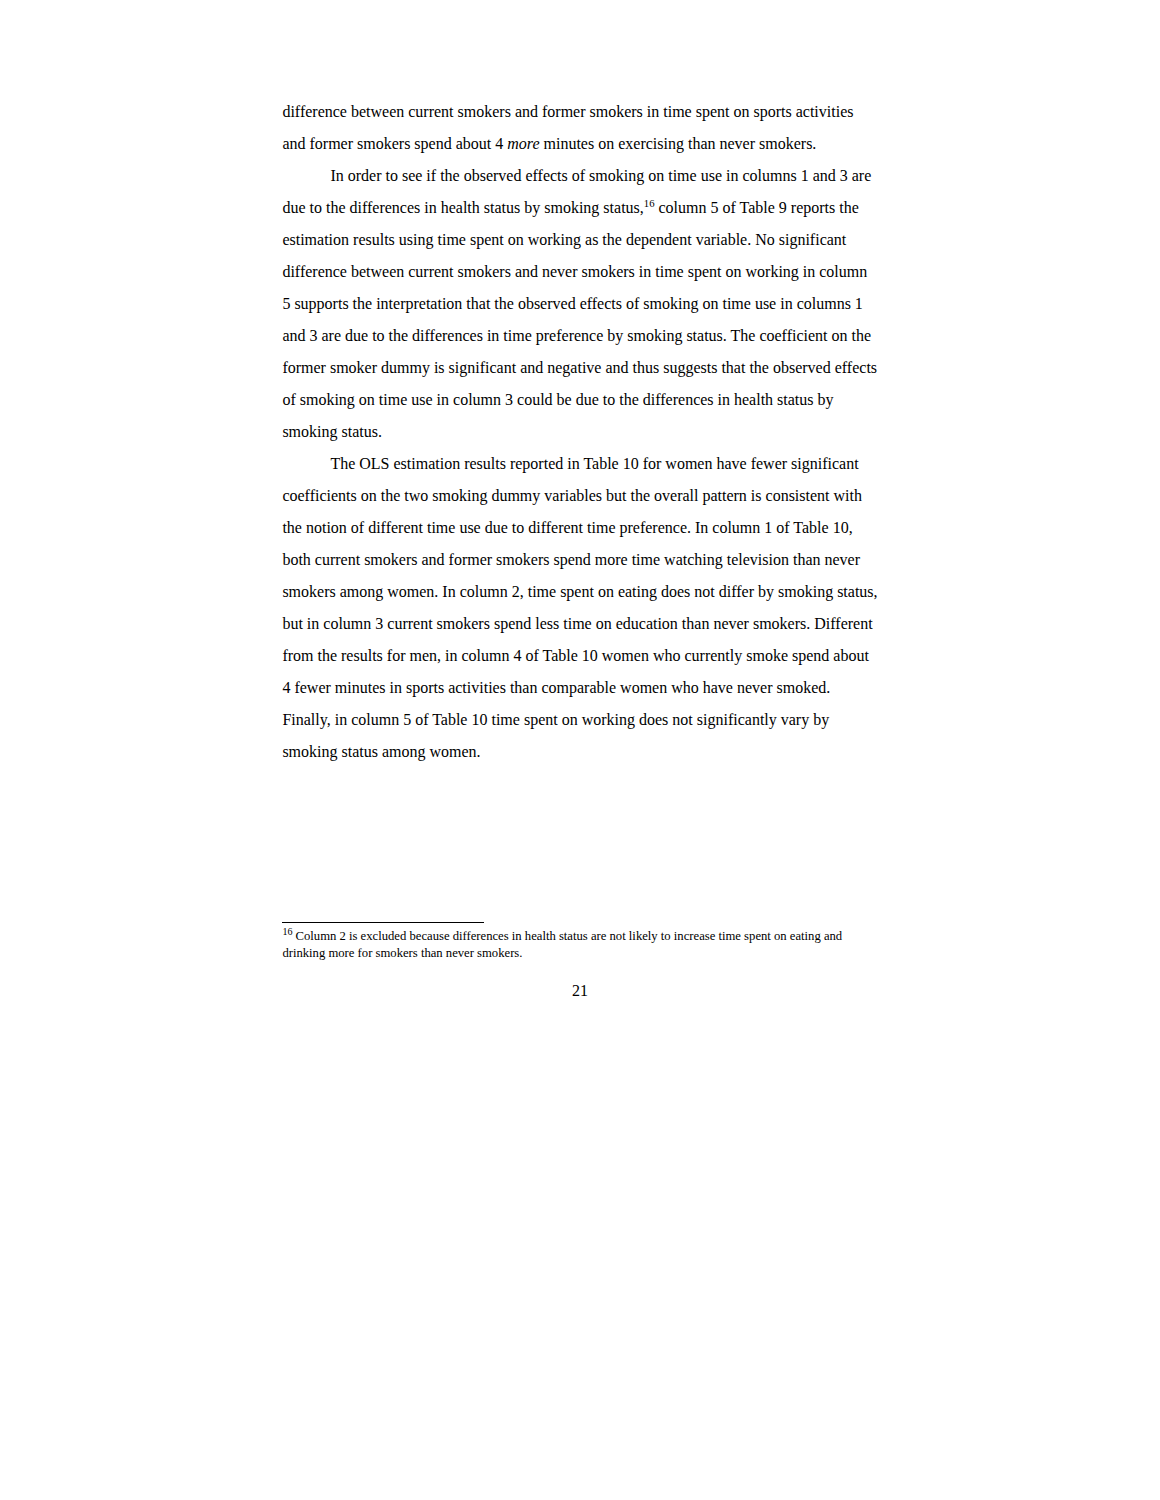difference between current smokers and former smokers in time spent on sports activities and former smokers spend about 4 more minutes on exercising than never smokers.
In order to see if the observed effects of smoking on time use in columns 1 and 3 are due to the differences in health status by smoking status,16 column 5 of Table 9 reports the estimation results using time spent on working as the dependent variable. No significant difference between current smokers and never smokers in time spent on working in column 5 supports the interpretation that the observed effects of smoking on time use in columns 1 and 3 are due to the differences in time preference by smoking status. The coefficient on the former smoker dummy is significant and negative and thus suggests that the observed effects of smoking on time use in column 3 could be due to the differences in health status by smoking status.
The OLS estimation results reported in Table 10 for women have fewer significant coefficients on the two smoking dummy variables but the overall pattern is consistent with the notion of different time use due to different time preference. In column 1 of Table 10, both current smokers and former smokers spend more time watching television than never smokers among women. In column 2, time spent on eating does not differ by smoking status, but in column 3 current smokers spend less time on education than never smokers. Different from the results for men, in column 4 of Table 10 women who currently smoke spend about 4 fewer minutes in sports activities than comparable women who have never smoked. Finally, in column 5 of Table 10 time spent on working does not significantly vary by smoking status among women.
16 Column 2 is excluded because differences in health status are not likely to increase time spent on eating and drinking more for smokers than never smokers.
21